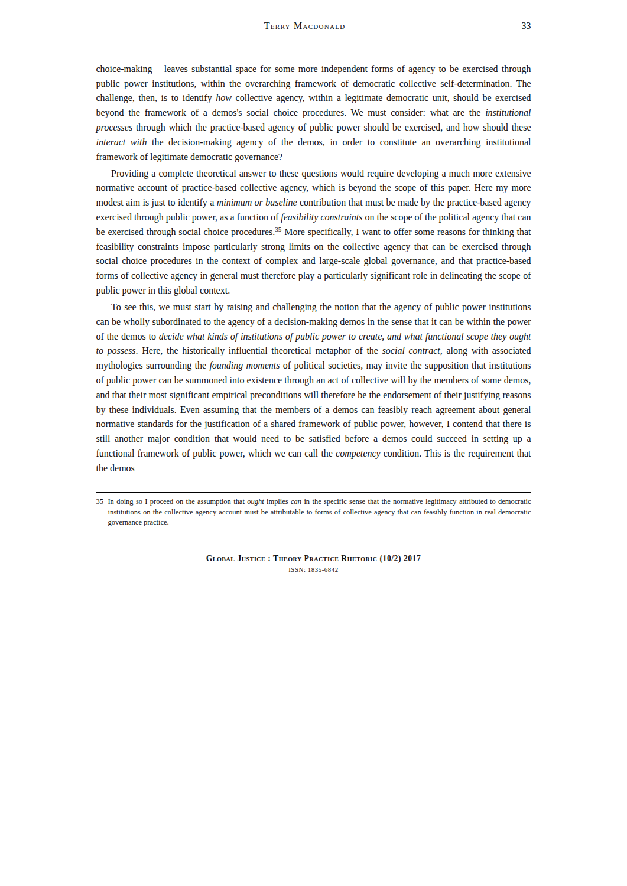Terry Macdonald 33
choice-making – leaves substantial space for some more independent forms of agency to be exercised through public power institutions, within the overarching framework of democratic collective self-determination. The challenge, then, is to identify how collective agency, within a legitimate democratic unit, should be exercised beyond the framework of a demos's social choice procedures. We must consider: what are the institutional processes through which the practice-based agency of public power should be exercised, and how should these interact with the decision-making agency of the demos, in order to constitute an overarching institutional framework of legitimate democratic governance?
Providing a complete theoretical answer to these questions would require developing a much more extensive normative account of practice-based collective agency, which is beyond the scope of this paper. Here my more modest aim is just to identify a minimum or baseline contribution that must be made by the practice-based agency exercised through public power, as a function of feasibility constraints on the scope of the political agency that can be exercised through social choice procedures.35 More specifically, I want to offer some reasons for thinking that feasibility constraints impose particularly strong limits on the collective agency that can be exercised through social choice procedures in the context of complex and large-scale global governance, and that practice-based forms of collective agency in general must therefore play a particularly significant role in delineating the scope of public power in this global context.
To see this, we must start by raising and challenging the notion that the agency of public power institutions can be wholly subordinated to the agency of a decision-making demos in the sense that it can be within the power of the demos to decide what kinds of institutions of public power to create, and what functional scope they ought to possess. Here, the historically influential theoretical metaphor of the social contract, along with associated mythologies surrounding the founding moments of political societies, may invite the supposition that institutions of public power can be summoned into existence through an act of collective will by the members of some demos, and that their most significant empirical preconditions will therefore be the endorsement of their justifying reasons by these individuals. Even assuming that the members of a demos can feasibly reach agreement about general normative standards for the justification of a shared framework of public power, however, I contend that there is still another major condition that would need to be satisfied before a demos could succeed in setting up a functional framework of public power, which we can call the competency condition. This is the requirement that the demos
35 In doing so I proceed on the assumption that ought implies can in the specific sense that the normative legitimacy attributed to democratic institutions on the collective agency account must be attributable to forms of collective agency that can feasibly function in real democratic governance practice.
Global Justice : Theory Practice Rhetoric (10/2) 2017
ISSN: 1835-6842